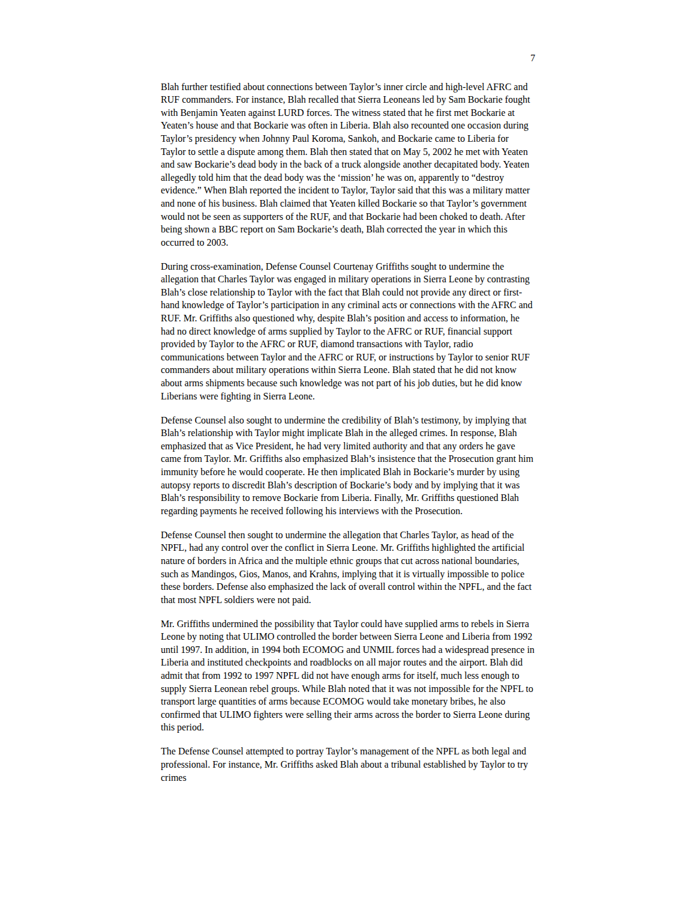7
Blah further testified about connections between Taylor’s inner circle and high-level AFRC and RUF commanders. For instance, Blah recalled that Sierra Leoneans led by Sam Bockarie fought with Benjamin Yeaten against LURD forces. The witness stated that he first met Bockarie at Yeaten’s house and that Bockarie was often in Liberia. Blah also recounted one occasion during Taylor’s presidency when Johnny Paul Koroma, Sankoh, and Bockarie came to Liberia for Taylor to settle a dispute among them. Blah then stated that on May 5, 2002 he met with Yeaten and saw Bockarie’s dead body in the back of a truck alongside another decapitated body. Yeaten allegedly told him that the dead body was the ‘mission’ he was on, apparently to “destroy evidence.” When Blah reported the incident to Taylor, Taylor said that this was a military matter and none of his business. Blah claimed that Yeaten killed Bockarie so that Taylor’s government would not be seen as supporters of the RUF, and that Bockarie had been choked to death. After being shown a BBC report on Sam Bockarie’s death, Blah corrected the year in which this occurred to 2003.
During cross-examination, Defense Counsel Courtenay Griffiths sought to undermine the allegation that Charles Taylor was engaged in military operations in Sierra Leone by contrasting Blah’s close relationship to Taylor with the fact that Blah could not provide any direct or first-hand knowledge of Taylor’s participation in any criminal acts or connections with the AFRC and RUF. Mr. Griffiths also questioned why, despite Blah’s position and access to information, he had no direct knowledge of arms supplied by Taylor to the AFRC or RUF, financial support provided by Taylor to the AFRC or RUF, diamond transactions with Taylor, radio communications between Taylor and the AFRC or RUF, or instructions by Taylor to senior RUF commanders about military operations within Sierra Leone. Blah stated that he did not know about arms shipments because such knowledge was not part of his job duties, but he did know Liberians were fighting in Sierra Leone.
Defense Counsel also sought to undermine the credibility of Blah’s testimony, by implying that Blah’s relationship with Taylor might implicate Blah in the alleged crimes. In response, Blah emphasized that as Vice President, he had very limited authority and that any orders he gave came from Taylor. Mr. Griffiths also emphasized Blah’s insistence that the Prosecution grant him immunity before he would cooperate. He then implicated Blah in Bockarie’s murder by using autopsy reports to discredit Blah’s description of Bockarie’s body and by implying that it was Blah’s responsibility to remove Bockarie from Liberia. Finally, Mr. Griffiths questioned Blah regarding payments he received following his interviews with the Prosecution.
Defense Counsel then sought to undermine the allegation that Charles Taylor, as head of the NPFL, had any control over the conflict in Sierra Leone. Mr. Griffiths highlighted the artificial nature of borders in Africa and the multiple ethnic groups that cut across national boundaries, such as Mandingos, Gios, Manos, and Krahns, implying that it is virtually impossible to police these borders. Defense also emphasized the lack of overall control within the NPFL, and the fact that most NPFL soldiers were not paid.
Mr. Griffiths undermined the possibility that Taylor could have supplied arms to rebels in Sierra Leone by noting that ULIMO controlled the border between Sierra Leone and Liberia from 1992 until 1997. In addition, in 1994 both ECOMOG and UNMIL forces had a widespread presence in Liberia and instituted checkpoints and roadblocks on all major routes and the airport. Blah did admit that from 1992 to 1997 NPFL did not have enough arms for itself, much less enough to supply Sierra Leonean rebel groups. While Blah noted that it was not impossible for the NPFL to transport large quantities of arms because ECOMOG would take monetary bribes, he also confirmed that ULIMO fighters were selling their arms across the border to Sierra Leone during this period.
The Defense Counsel attempted to portray Taylor’s management of the NPFL as both legal and professional. For instance, Mr. Griffiths asked Blah about a tribunal established by Taylor to try crimes